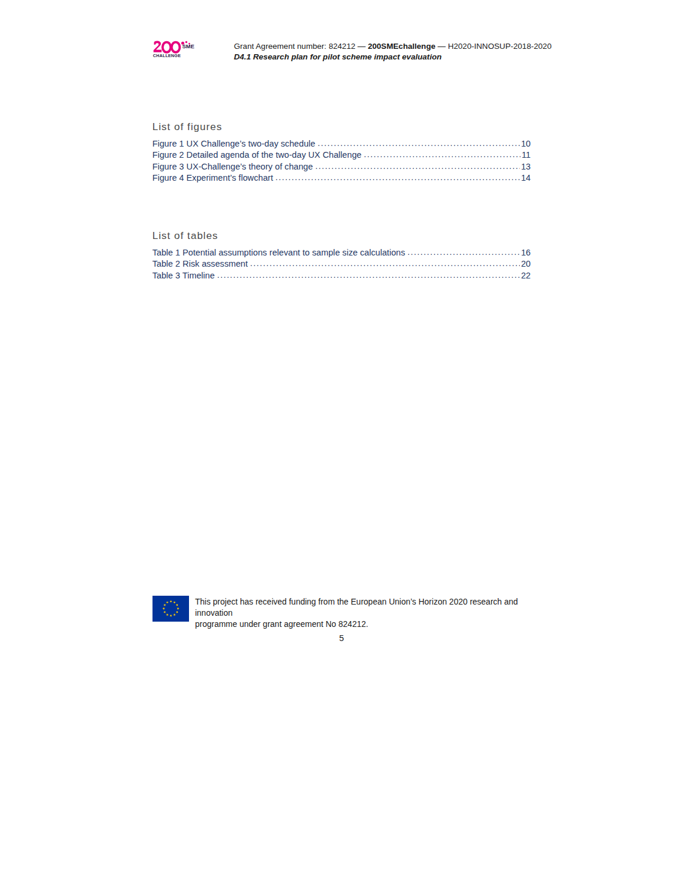SME CHALLENGE
Grant Agreement number: 824212 — 200SMEchallenge — H2020-INNOSUP-2018-2020
D4.1 Research plan for pilot scheme impact evaluation
List of figures
Figure 1 UX Challenge’s two-day schedule .................................................................................................. 10
Figure 2 Detailed agenda of the two-day UX Challenge .......................................................................... 11
Figure 3 UX-Challenge’s theory of change .............................................................................................. 13
Figure 4 Experiment’s flowchart ............................................................................................................ 14
List of tables
Table 1 Potential assumptions relevant to sample size calculations ........................................................ 16
Table 2 Risk assessment ....................................................................................................................... 20
Table 3 Timeline .............................................................................................................................. 22
This project has received funding from the European Union’s Horizon 2020 research and innovation
programme under grant agreement No 824212.
5